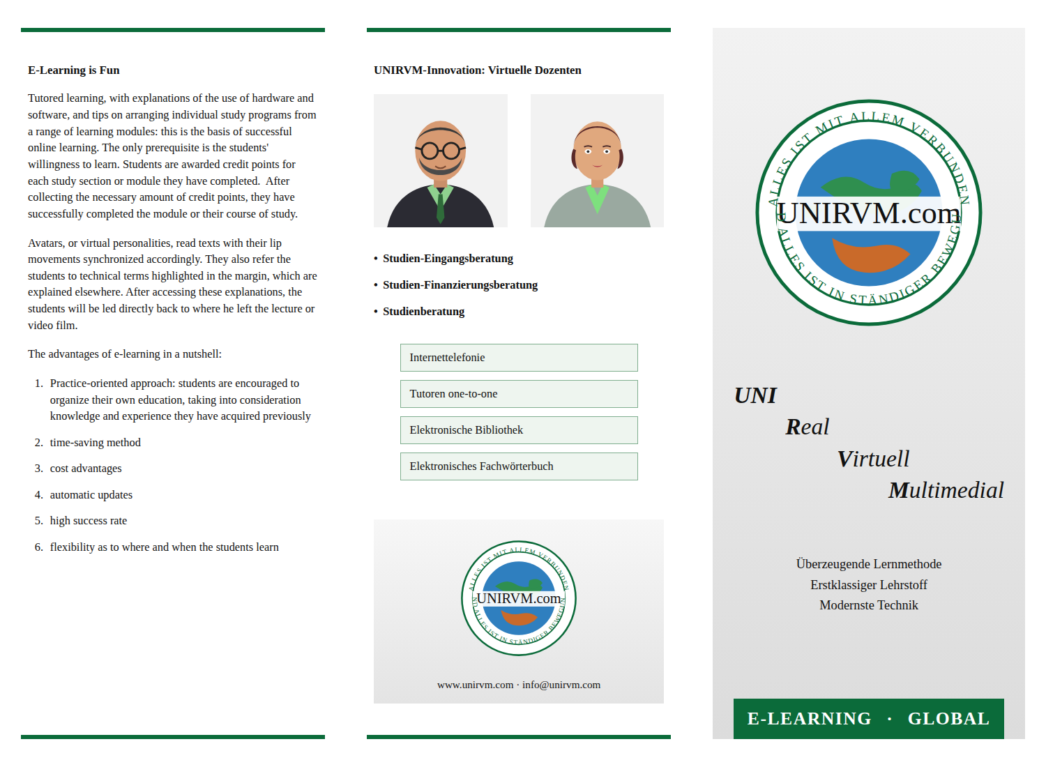E-Learning is Fun
Tutored learning, with explanations of the use of hardware and software, and tips on arranging individual study programs from a range of learning modules: this is the basis of successful online learning. The only prerequisite is the students' willingness to learn. Students are awarded credit points for each study section or module they have completed. After collecting the necessary amount of credit points, they have successfully completed the module or their course of study.
Avatars, or virtual personalities, read texts with their lip movements synchronized accordingly. They also refer the students to technical terms highlighted in the margin, which are explained elsewhere. After accessing these explanations, the students will be led directly back to where he left the lecture or video film.
The advantages of e-learning in a nutshell:
Practice-oriented approach: students are encouraged to organize their own education, taking into consideration knowledge and experience they have acquired previously
time-saving method
cost advantages
automatic updates
high success rate
flexibility as to where and when the students learn
UNIRVM-Innovation: Virtuelle Dozenten
Studien-Eingangsberatung
Studien-Finanzierungsberatung
Studienberatung
Internettelefonie
Tutoren one-to-one
Elektronische Bibliothek
Elektronisches Fachwörterbuch
UNIRVM.com ALLES IST MIT ALLEM VERBUNDEN UND ALLES IST IN STÄNDIGER BEWEGUNG
www.unirvm.com · info@unirvm.com
UNIRVM.com ALLES IST MIT ALLEM VERBUNDEN UND ALLES IST IN STÄNDIGER BEWEGUNG
UNI Real Virtuell Multimedial
Überzeugende Lernmethode
Erstklassiger Lehrstoff
Modernste Technik
E-LEARNING·GLOBAL